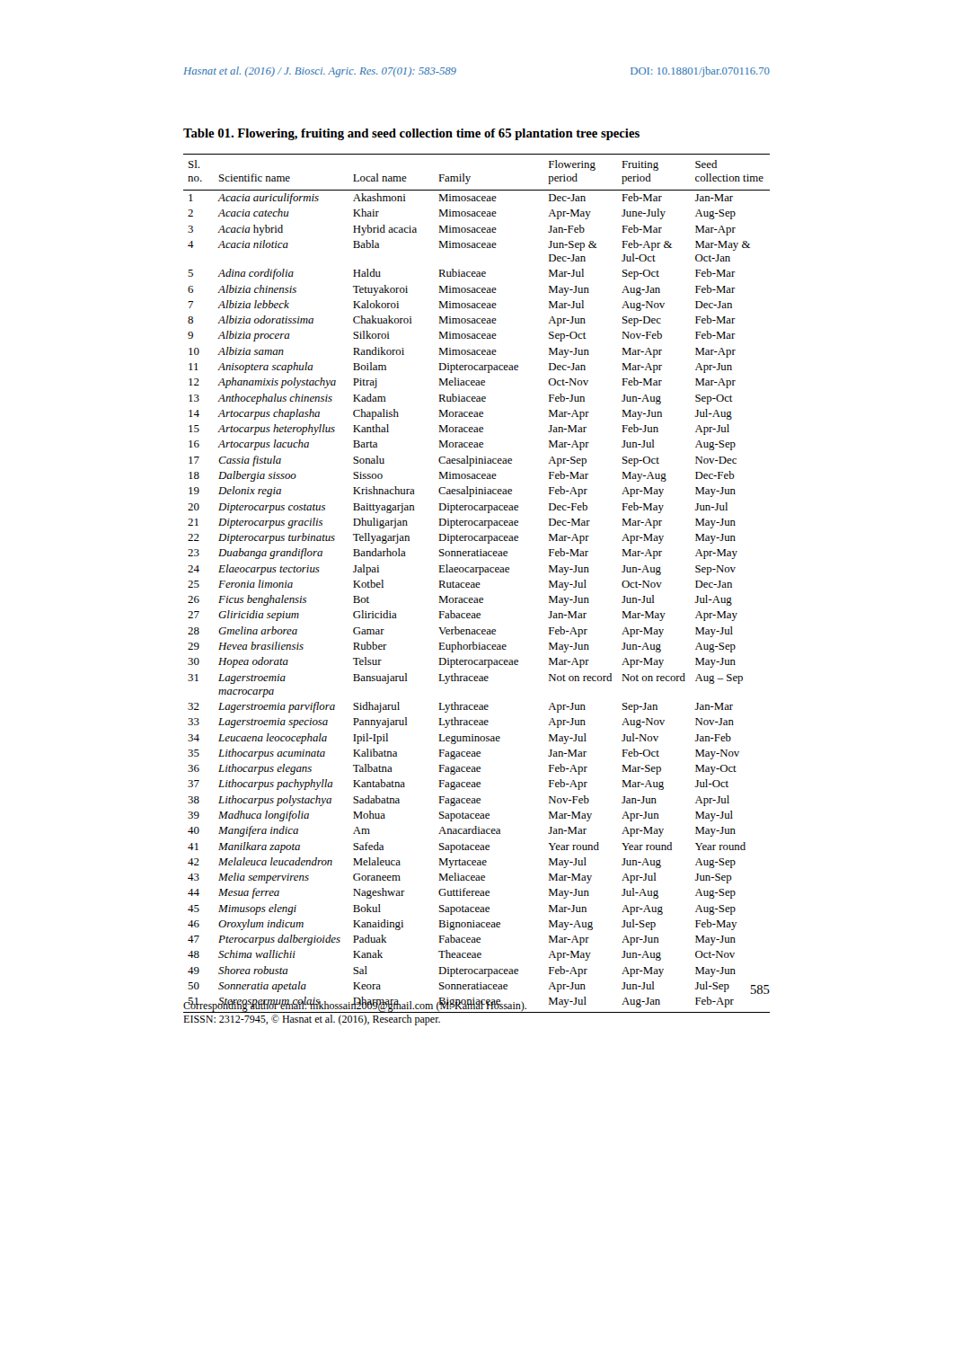Hasnat et al. (2016) / J. Biosci. Agric. Res. 07(01): 583-589
DOI: 10.18801/jbar.070116.70
Table 01. Flowering, fruiting and seed collection time of 65 plantation tree species
| Sl. no. | Scientific name | Local name | Family | Flowering period | Fruiting period | Seed collection time |
| --- | --- | --- | --- | --- | --- | --- |
| 1 | Acacia auriculiformis | Akashmoni | Mimosaceae | Dec-Jan | Feb-Mar | Jan-Mar |
| 2 | Acacia catechu | Khair | Mimosaceae | Apr-May | June-July | Aug-Sep |
| 3 | Acacia hybrid | Hybrid acacia | Mimosaceae | Jan-Feb | Feb-Mar | Mar-Apr |
| 4 | Acacia nilotica | Babla | Mimosaceae | Jun-Sep & Dec-Jan | Feb-Apr & Jul-Oct | Mar-May & Oct-Jan |
| 5 | Adina cordifolia | Haldu | Rubiaceae | Mar-Jul | Sep-Oct | Feb-Mar |
| 6 | Albizia chinensis | Tetuyakoroi | Mimosaceae | May-Jun | Aug-Jan | Feb-Mar |
| 7 | Albizia lebbeck | Kalokoroi | Mimosaceae | Mar-Jul | Aug-Nov | Dec-Jan |
| 8 | Albizia odoratissima | Chakuakoroi | Mimosaceae | Apr-Jun | Sep-Dec | Feb-Mar |
| 9 | Albizia procera | Silkoroi | Mimosaceae | Sep-Oct | Nov-Feb | Feb-Mar |
| 10 | Albizia saman | Randikoroi | Mimosaceae | May-Jun | Mar-Apr | Mar-Apr |
| 11 | Anisoptera scaphula | Boilam | Dipterocarpaceae | Dec-Jan | Mar-Apr | Apr-Jun |
| 12 | Aphanamixis polystachya | Pitraj | Meliaceae | Oct-Nov | Feb-Mar | Mar-Apr |
| 13 | Anthocephalus chinensis | Kadam | Rubiaceae | Feb-Jun | Jun-Aug | Sep-Oct |
| 14 | Artocarpus chaplasha | Chapalish | Moraceae | Mar-Apr | May-Jun | Jul-Aug |
| 15 | Artocarpus heterophyllus | Kanthal | Moraceae | Jan-Mar | Feb-Jun | Apr-Jul |
| 16 | Artocarpus lacucha | Barta | Moraceae | Mar-Apr | Jun-Jul | Aug-Sep |
| 17 | Cassia fistula | Sonalu | Caesalpiniaceae | Apr-Sep | Sep-Oct | Nov-Dec |
| 18 | Dalbergia sissoo | Sissoo | Mimosaceae | Feb-Mar | May-Aug | Dec-Feb |
| 19 | Delonix regia | Krishnachura | Caesalpiniaceae | Feb-Apr | Apr-May | May-Jun |
| 20 | Dipterocarpus costatus | Baittyagarjan | Dipterocarpaceae | Dec-Feb | Feb-May | Jun-Jul |
| 21 | Dipterocarpus gracilis | Dhuligarjan | Dipterocarpaceae | Dec-Mar | Mar-Apr | May-Jun |
| 22 | Dipterocarpus turbinatus | Tellyagarjan | Dipterocarpaceae | Mar-Apr | Apr-May | May-Jun |
| 23 | Duabanga grandiflora | Bandarhola | Sonneratiaceae | Feb-Mar | Mar-Apr | Apr-May |
| 24 | Elaeocarpus tectorius | Jalpai | Elaeocarpaceae | May-Jun | Jun-Aug | Sep-Nov |
| 25 | Feronia limonia | Kotbel | Rutaceae | May-Jul | Oct-Nov | Dec-Jan |
| 26 | Ficus benghalensis | Bot | Moraceae | May-Jun | Jun-Jul | Jul-Aug |
| 27 | Gliricidia sepium | Gliricidia | Fabaceae | Jan-Mar | Mar-May | Apr-May |
| 28 | Gmelina arborea | Gamar | Verbenaceae | Feb-Apr | Apr-May | May-Jul |
| 29 | Hevea brasiliensis | Rubber | Euphorbiaceae | May-Jun | Jun-Aug | Aug-Sep |
| 30 | Hopea odorata | Telsur | Dipterocarpaceae | Mar-Apr | Apr-May | May-Jun |
| 31 | Lagerstroemia macrocarpa | Bansuajarul | Lythraceae | Not on record | Not on record | Aug – Sep |
| 32 | Lagerstroemia parviflora | Sidhajarul | Lythraceae | Apr-Jun | Sep-Jan | Jan-Mar |
| 33 | Lagerstroemia speciosa | Pannyajarul | Lythraceae | Apr-Jun | Aug-Nov | Nov-Jan |
| 34 | Leucaena leococephala | Ipil-Ipil | Leguminosae | May-Jul | Jul-Nov | Jan-Feb |
| 35 | Lithocarpus acuminata | Kalibatna | Fagaceae | Jan-Mar | Feb-Oct | May-Nov |
| 36 | Lithocarpus elegans | Talbatna | Fagaceae | Feb-Apr | Mar-Sep | May-Oct |
| 37 | Lithocarpus pachyphylla | Kantabatna | Fagaceae | Feb-Apr | Mar-Aug | Jul-Oct |
| 38 | Lithocarpus polystachya | Sadabatna | Fagaceae | Nov-Feb | Jan-Jun | Apr-Jul |
| 39 | Madhuca longifolia | Mohua | Sapotaceae | Mar-May | Apr-Jun | May-Jul |
| 40 | Mangifera indica | Am | Anacardiacea | Jan-Mar | Apr-May | May-Jun |
| 41 | Manilkara zapota | Safeda | Sapotaceae | Year round | Year round | Year round |
| 42 | Melaleuca leucadendron | Melaleuca | Myrtaceae | May-Jul | Jun-Aug | Aug-Sep |
| 43 | Melia sempervirens | Goraneem | Meliaceae | Mar-May | Apr-Jul | Jun-Sep |
| 44 | Mesua ferrea | Nageshwar | Guttifereae | May-Jun | Jul-Aug | Aug-Sep |
| 45 | Mimusops elengi | Bokul | Sapotaceae | Mar-Jun | Apr-Aug | Aug-Sep |
| 46 | Oroxylum indicum | Kanaidingi | Bignoniaceae | May-Aug | Jul-Sep | Feb-May |
| 47 | Pterocarpus dalbergioides | Paduak | Fabaceae | Mar-Apr | Apr-Jun | May-Jun |
| 48 | Schima wallichii | Kanak | Theaceae | Apr-May | Jun-Aug | Oct-Nov |
| 49 | Shorea robusta | Sal | Dipterocarpaceae | Feb-Apr | Apr-May | May-Jun |
| 50 | Sonneratia apetala | Keora | Sonneratiaceae | Apr-Jun | Jun-Jul | Jul-Sep |
| 51 | Stereospermum colais | Dharmara | Bignoniaceae | May-Jul | Aug-Jan | Feb-Apr |
585
Corresponding author email: mkhossain2009@gmail.com (M. Kamal Hossain).
EISSN: 2312-7945, © Hasnat et al. (2016), Research paper.